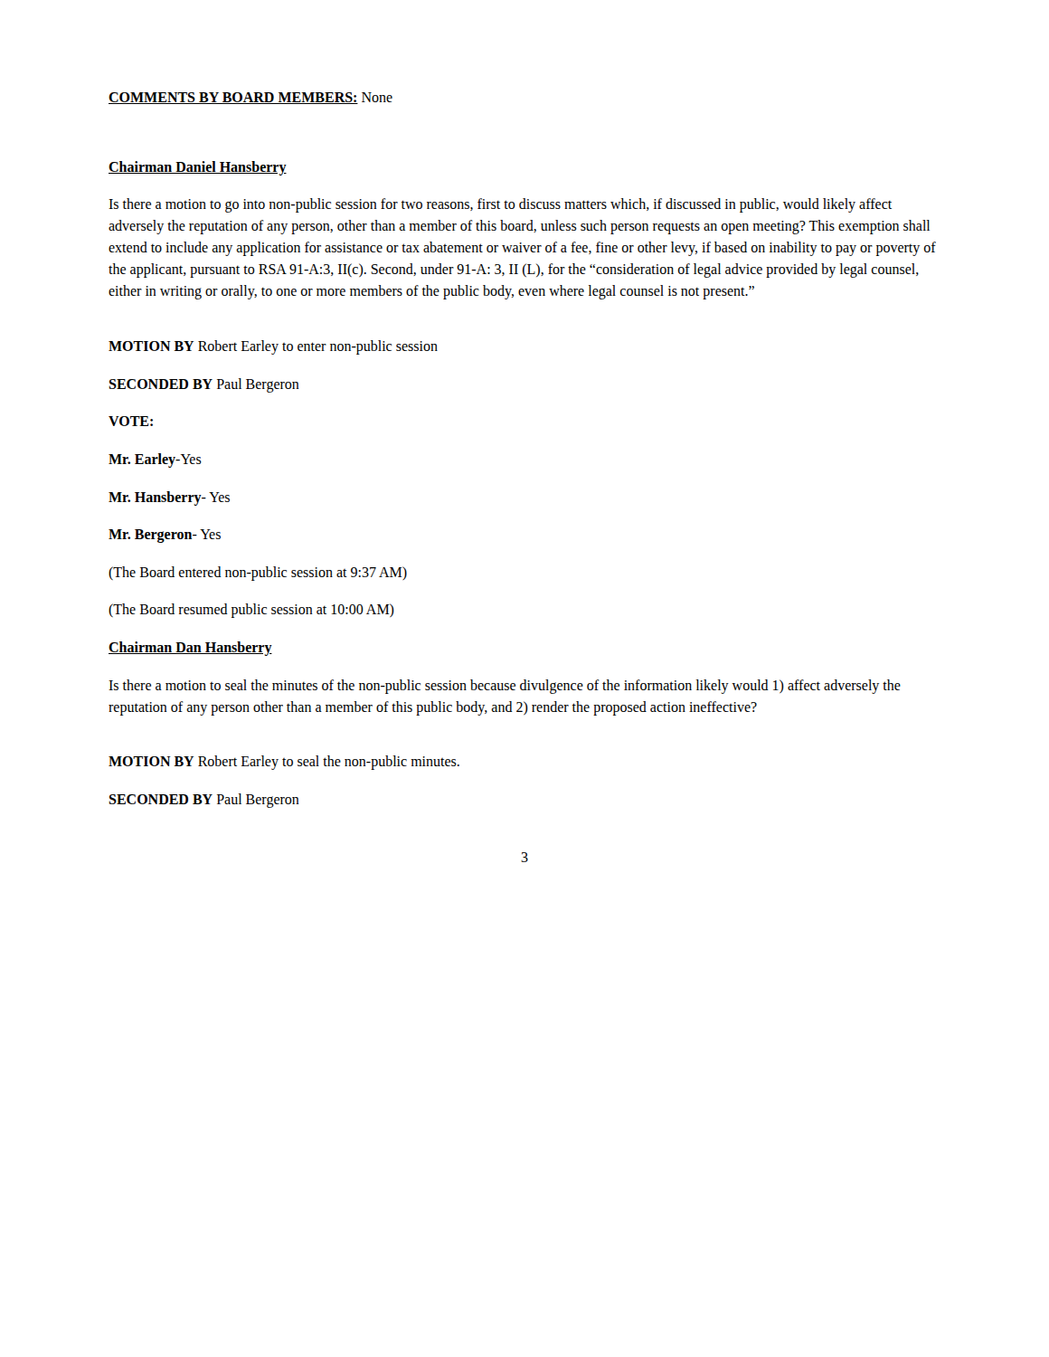COMMENTS BY BOARD MEMBERS: None
Chairman Daniel Hansberry
Is there a motion to go into non-public session for two reasons, first to discuss matters which, if discussed in public, would likely affect adversely the reputation of any person, other than a member of this board, unless such person requests an open meeting? This exemption shall extend to include any application for assistance or tax abatement or waiver of a fee, fine or other levy, if based on inability to pay or poverty of the applicant, pursuant to RSA 91-A:3, II(c). Second, under 91-A: 3, II (L), for the “consideration of legal advice provided by legal counsel, either in writing or orally, to one or more members of the public body, even where legal counsel is not present.”
MOTION BY Robert Earley to enter non-public session
SECONDED BY Paul Bergeron
VOTE:
Mr. Earley-Yes
Mr. Hansberry- Yes
Mr. Bergeron- Yes
(The Board entered non-public session at 9:37 AM)
(The Board resumed public session at 10:00 AM)
Chairman Dan Hansberry
Is there a motion to seal the minutes of the non-public session because divulgence of the information likely would 1) affect adversely the reputation of any person other than a member of this public body, and 2) render the proposed action ineffective?
MOTION BY Robert Earley to seal the non-public minutes.
SECONDED BY Paul Bergeron
3